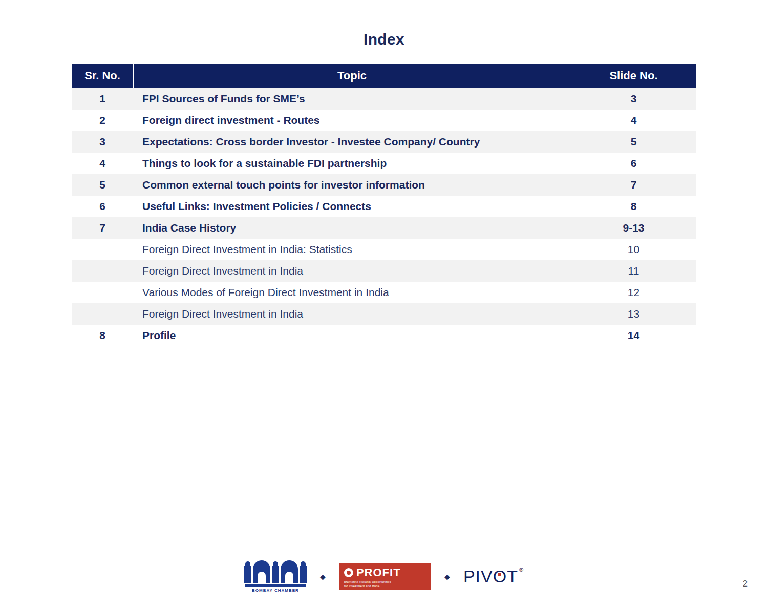Index
| Sr. No. | Topic | Slide No. |
| --- | --- | --- |
| 1 | FPI Sources of Funds for SME’s | 3 |
| 2 | Foreign direct investment - Routes | 4 |
| 3 | Expectations: Cross border Investor - Investee Company/ Country | 5 |
| 4 | Things to look for a sustainable FDI partnership | 6 |
| 5 | Common external touch points for investor information | 7 |
| 6 | Useful Links: Investment Policies / Connects | 8 |
| 7 | India Case History | 9-13 |
| | Foreign Direct Investment in India: Statistics | 10 |
| | Foreign Direct Investment in India | 11 |
| | Various Modes of Foreign Direct Investment in India | 12 |
| | Foreign Direct Investment in India | 13 |
| 8 | Profile | 14 |
BOMBAY CHAMBER
◆
PROFIT
promoting regional opportunities
for investment and trade
◆
PIV OT®
2